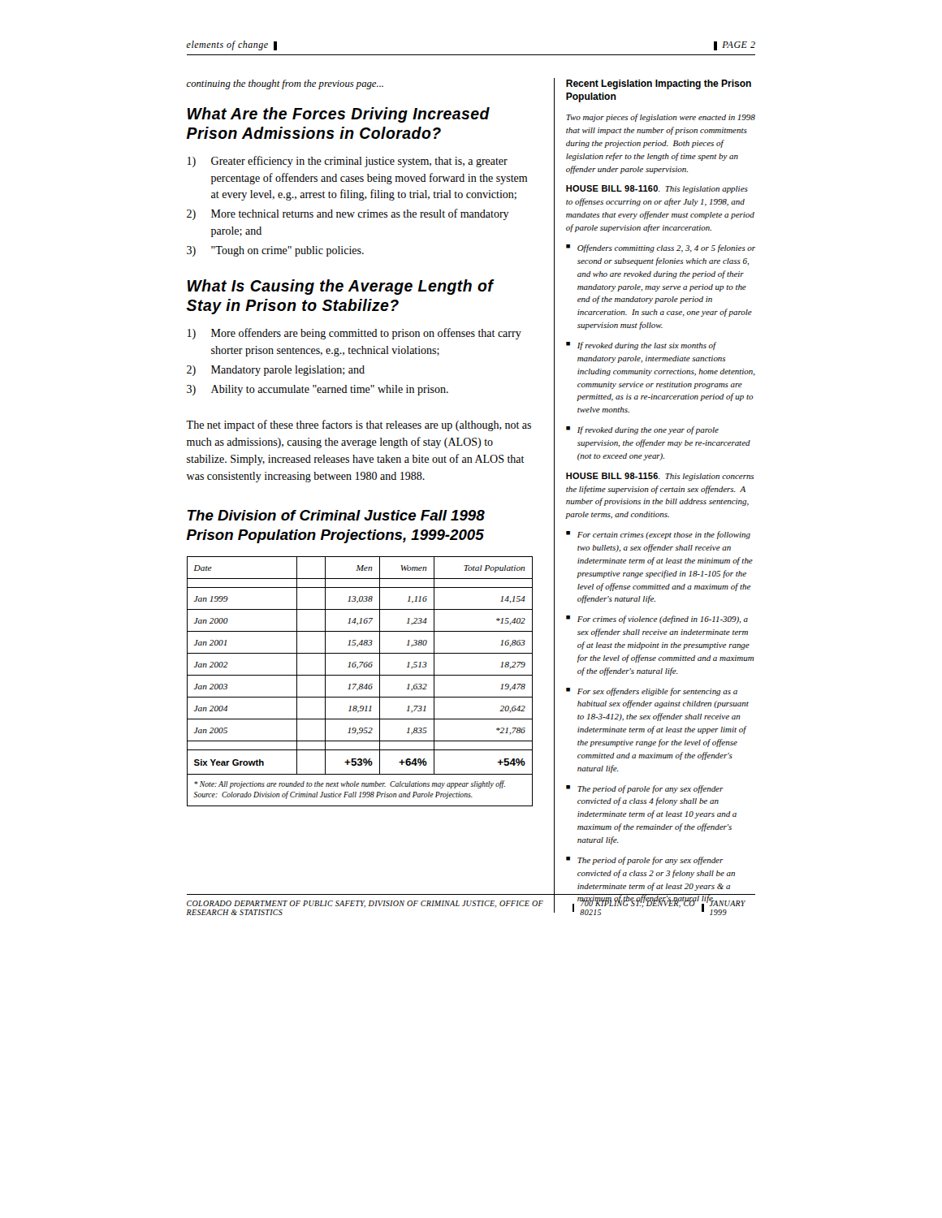elements of change PAGE 2
continuing the thought from the previous page...
What Are the Forces Driving Increased Prison Admissions in Colorado?
1) Greater efficiency in the criminal justice system, that is, a greater percentage of offenders and cases being moved forward in the system at every level, e.g., arrest to filing, filing to trial, trial to conviction;
2) More technical returns and new crimes as the result of mandatory parole; and
3)"Tough on crime" public policies.
What Is Causing the Average Length of Stay in Prison to Stabilize?
1) More offenders are being committed to prison on offenses that carry shorter prison sentences, e.g., technical violations;
2) Mandatory parole legislation; and
3) Ability to accumulate "earned time" while in prison.
The net impact of these three factors is that releases are up (although, not as much as admissions), causing the average length of stay (ALOS) to stabilize. Simply, increased releases have taken a bite out of an ALOS that was consistently increasing between 1980 and 1988.
The Division of Criminal Justice Fall 1998 Prison Population Projections, 1999-2005
| Date | | Men | Women | Total Population |
| --- | --- | --- | --- | --- |
| Jan 1999 | | 13,038 | 1,116 | 14,154 |
| Jan 2000 | | 14,167 | 1,234 | *15,402 |
| Jan 2001 | | 15,483 | 1,380 | 16,863 |
| Jan 2002 | | 16,766 | 1,513 | 18,279 |
| Jan 2003 | | 17,846 | 1,632 | 19,478 |
| Jan 2004 | | 18,911 | 1,731 | 20,642 |
| Jan 2005 | | 19,952 | 1,835 | *21,786 |
| Six Year Growth | | +53% | +64% | +54% |
* Note: All projections are rounded to the next whole number. Calculations may appear slightly off.
Source: Colorado Division of Criminal Justice Fall 1998 Prison and Parole Projections.
Recent Legislation Impacting the Prison Population
Two major pieces of legislation were enacted in 1998 that will impact the number of prison commitments during the projection period. Both pieces of legislation refer to the length of time spent by an offender under parole supervision.
HOUSE BILL 98-1160. This legislation applies to offenses occurring on or after July 1, 1998, and mandates that every offender must complete a period of parole supervision after incarceration.
Offenders committing class 2, 3, 4 or 5 felonies or second or subsequent felonies which are class 6, and who are revoked during the period of their mandatory parole, may serve a period up to the end of the mandatory parole period in incarceration. In such a case, one year of parole supervision must follow.
If revoked during the last six months of mandatory parole, intermediate sanctions including community corrections, home detention, community service or restitution programs are permitted, as is a re-incarceration period of up to twelve months.
If revoked during the one year of parole supervision, the offender may be re-incarcerated (not to exceed one year).
HOUSE BILL 98-1156. This legislation concerns the lifetime supervision of certain sex offenders. A number of provisions in the bill address sentencing, parole terms, and conditions.
For certain crimes (except those in the following two bullets), a sex offender shall receive an indeterminate term of at least the minimum of the presumptive range specified in 18-1-105 for the level of offense committed and a maximum of the offender's natural life.
For crimes of violence (defined in 16-11-309), a sex offender shall receive an indeterminate term of at least the midpoint in the presumptive range for the level of offense committed and a maximum of the offender's natural life.
For sex offenders eligible for sentencing as a habitual sex offender against children (pursuant to 18-3-412), the sex offender shall receive an indeterminate term of at least the upper limit of the presumptive range for the level of offense committed and a maximum of the offender's natural life.
The period of parole for any sex offender convicted of a class 4 felony shall be an indeterminate term of at least 10 years and a maximum of the remainder of the offender's natural life.
The period of parole for any sex offender convicted of a class 2 or 3 felony shall be an indeterminate term of at least 20 years & a maximum of the offender's natural life.
COLORADO DEPARTMENT OF PUBLIC SAFETY, DIVISION OF CRIMINAL JUSTICE, OFFICE OF RESEARCH & STATISTICS 700 KIPLING ST., DENVER, CO 80215 JANUARY 1999